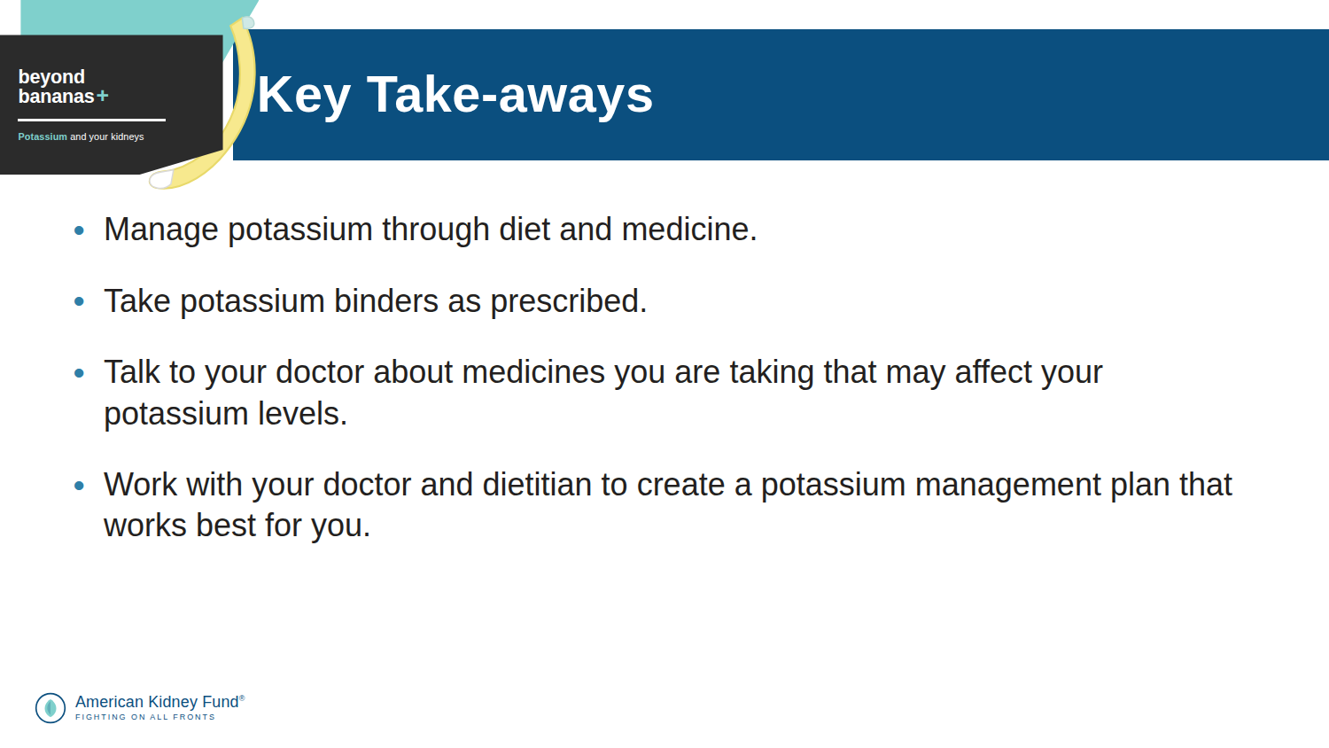Key Take-aways
beyond
bananas+
Potassium and your kidneys
Manage potassium through diet and medicine.
Take potassium binders as prescribed.
Talk to your doctor about medicines you are taking that may affect your potassium levels.
Work with your doctor and dietitian to create a potassium management plan that works best for you.
American Kidney Fund®
FIGHTING ON ALL FRONTS